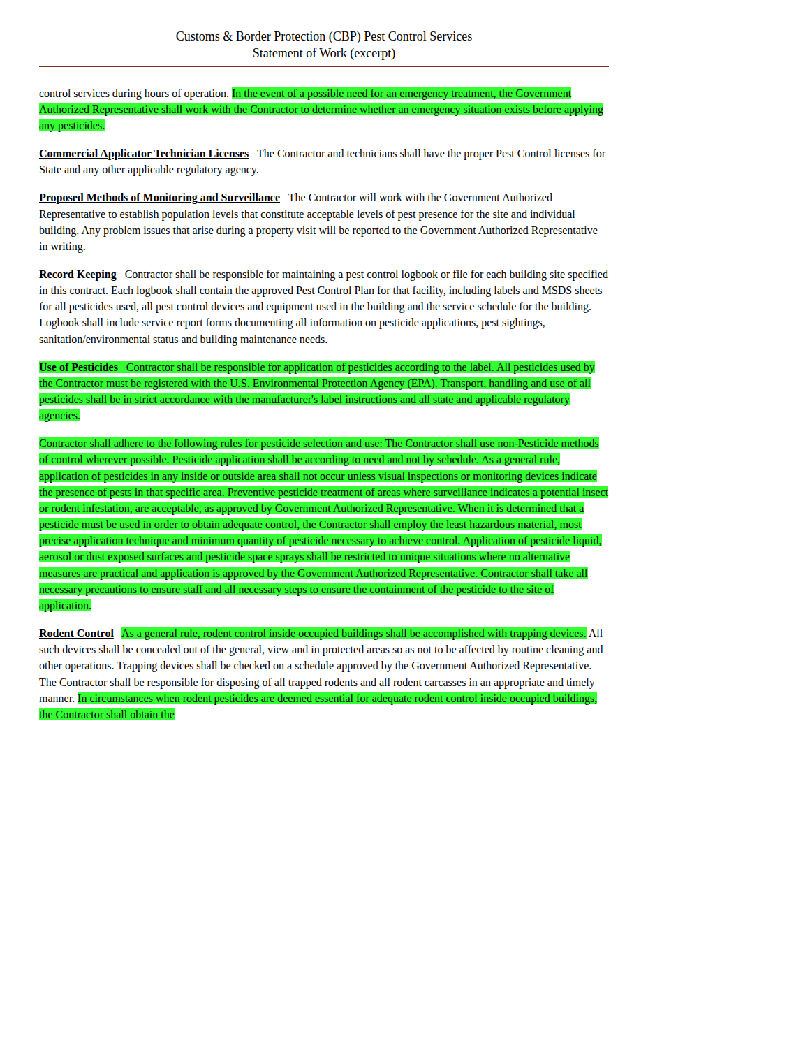Customs & Border Protection (CBP) Pest Control Services
Statement of Work (excerpt)
control services during hours of operation. In the event of a possible need for an emergency treatment, the Government Authorized Representative shall work with the Contractor to determine whether an emergency situation exists before applying any pesticides.
Commercial Applicator Technician Licenses The Contractor and technicians shall have the proper Pest Control licenses for State and any other applicable regulatory agency.
Proposed Methods of Monitoring and Surveillance The Contractor will work with the Government Authorized Representative to establish population levels that constitute acceptable levels of pest presence for the site and individual building. Any problem issues that arise during a property visit will be reported to the Government Authorized Representative in writing.
Record Keeping Contractor shall be responsible for maintaining a pest control logbook or file for each building site specified in this contract. Each logbook shall contain the approved Pest Control Plan for that facility, including labels and MSDS sheets for all pesticides used, all pest control devices and equipment used in the building and the service schedule for the building. Logbook shall include service report forms documenting all information on pesticide applications, pest sightings, sanitation/environmental status and building maintenance needs.
Use of Pesticides Contractor shall be responsible for application of pesticides according to the label. All pesticides used by the Contractor must be registered with the U.S. Environmental Protection Agency (EPA). Transport, handling and use of all pesticides shall be in strict accordance with the manufacturer's label instructions and all state and applicable regulatory agencies.
Contractor shall adhere to the following rules for pesticide selection and use: The Contractor shall use non-Pesticide methods of control wherever possible. Pesticide application shall be according to need and not by schedule. As a general rule, application of pesticides in any inside or outside area shall not occur unless visual inspections or monitoring devices indicate the presence of pests in that specific area. Preventive pesticide treatment of areas where surveillance indicates a potential insect or rodent infestation, are acceptable, as approved by Government Authorized Representative. When it is determined that a pesticide must be used in order to obtain adequate control, the Contractor shall employ the least hazardous material, most precise application technique and minimum quantity of pesticide necessary to achieve control. Application of pesticide liquid, aerosol or dust exposed surfaces and pesticide space sprays shall be restricted to unique situations where no alternative measures are practical and application is approved by the Government Authorized Representative. Contractor shall take all necessary precautions to ensure staff and all necessary steps to ensure the containment of the pesticide to the site of application.
Rodent Control As a general rule, rodent control inside occupied buildings shall be accomplished with trapping devices. All such devices shall be concealed out of the general, view and in protected areas so as not to be affected by routine cleaning and other operations. Trapping devices shall be checked on a schedule approved by the Government Authorized Representative. The Contractor shall be responsible for disposing of all trapped rodents and all rodent carcasses in an appropriate and timely manner. In circumstances when rodent pesticides are deemed essential for adequate rodent control inside occupied buildings, the Contractor shall obtain the